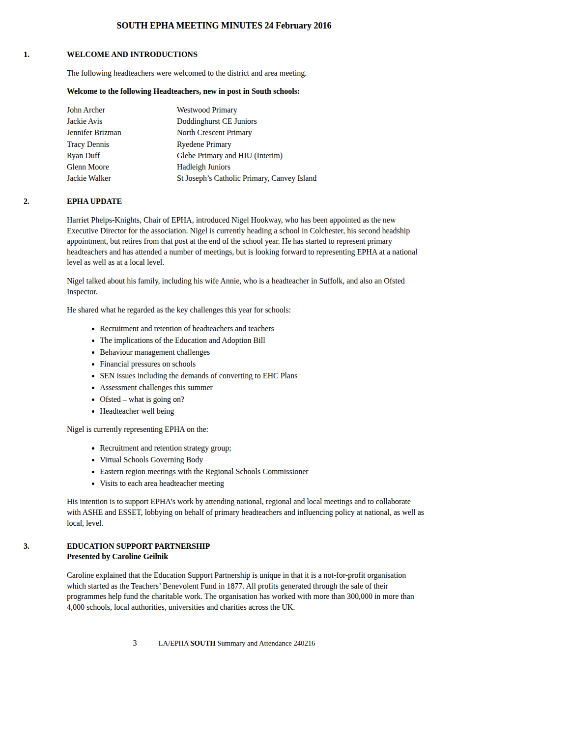SOUTH EPHA MEETING MINUTES 24 February 2016
1.
Welcome and Introductions
The following headteachers were welcomed to the district and area meeting.
Welcome to the following Headteachers, new in post in South schools:
John Archer
Westwood Primary
Jackie Avis
Doddinghurst CE Juniors
Jennifer Brizman
North Crescent Primary
Tracy Dennis
Ryedene Primary
Ryan Duff
Glebe Primary and HIU (Interim)
Glenn Moore
Hadleigh Juniors
Jackie Walker
St Joseph’s Catholic Primary, Canvey Island
2.
EPHA Update
Harriet Phelps-Knights, Chair of EPHA, introduced Nigel Hookway, who has been appointed as the new Executive Director for the association. Nigel is currently heading a school in Colchester, his second headship appointment, but retires from that post at the end of the school year. He has started to represent primary headteachers and has attended a number of meetings, but is looking forward to representing EPHA at a national level as well as at a local level.
Nigel talked about his family, including his wife Annie, who is a headteacher in Suffolk, and also an Ofsted Inspector.
He shared what he regarded as the key challenges this year for schools:
Recruitment and retention of headteachers and teachers
The implications of the Education and Adoption Bill
Behaviour management challenges
Financial pressures on schools
SEN issues including the demands of converting to EHC Plans
Assessment challenges this summer
Ofsted – what is going on?
Headteacher well being
Nigel is currently representing EPHA on the:
Recruitment and retention strategy group;
Virtual Schools Governing Body
Eastern region meetings with the Regional Schools Commissioner
Visits to each area headteacher meeting
His intention is to support EPHA’s work by attending national, regional and local meetings and to collaborate with ASHE and ESSET, lobbying on behalf of primary headteachers and influencing policy at national, as well as local, level.
3.
Education Support Partnership
Presented by Caroline Geilnik
Caroline explained that the Education Support Partnership is unique in that it is a not-for-profit organisation which started as the Teachers’ Benevolent Fund in 1877. All profits generated through the sale of their programmes help fund the charitable work. The organisation has worked with more than 300,000 in more than 4,000 schools, local authorities, universities and charities across the UK.
3 LA/EPHA SOUTH Summary and Attendance 240216